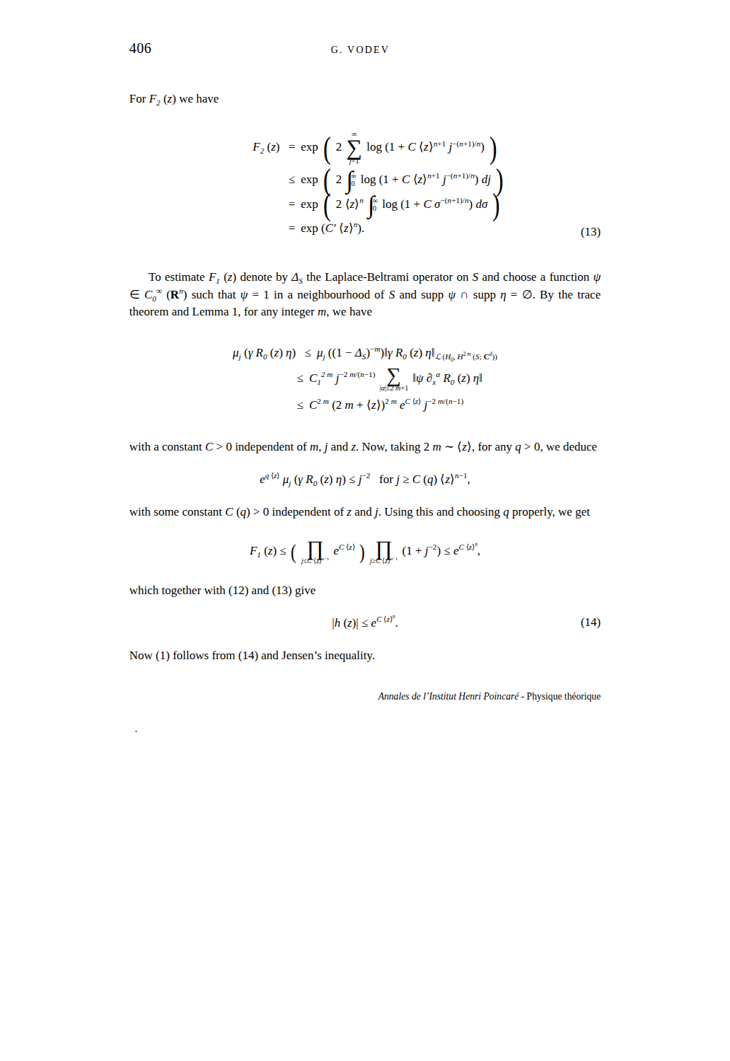406
G. VODEV
For F2 (z) we have
F2 (z)=exp ( 2 ∞∑j=1 log (1 + C ⟨z⟩n+1 j−(n+1)/n) ) ≤exp ( 2 ∫∞0 log (1 + C ⟨z⟩n+1 j−(n+1)/n) dj ) =exp ( 2 ⟨z⟩n ∫∞0 log (1 + C σ−(n+1)/n) dσ ) =exp (C′ ⟨z⟩n). (13)
To estimate F1 (z) denote by ΔS the Laplace-Beltrami operator on S and choose a function ψ ∈ C0∞ (Rn) such that ψ = 1 in a neighbourhood of S and supp ψ ∩ supp η = ∅. By the trace theorem and Lemma 1, for any integer m, we have
μj (γ R0 (z) η)≤μj ((1 − ΔS)−m)‖γ R0 (z) η‖ℒ (H0, H2 m (S; Cd)) ≤C12 m j−2 m/(n−1) ∑|α|≤2 m+1 ‖ψ ∂xα R0 (z) η‖ ≤C2 m (2 m + ⟨z⟩)2 m eC ⟨z⟩ j−2 m/(n−1)
with a constant C > 0 independent of m, j and z. Now, taking 2 m ∼ ⟨z⟩, for any q > 0, we deduce
eq ⟨z⟩ μj (γ R0 (z) η) ≤ j−2 for j ≥ C (q) ⟨z⟩n−1,
with some constant C (q) > 0 independent of z and j. Using this and choosing q properly, we get
F1 (z) ≤ ( ∏j≤C ⟨z⟩n−1 eC ⟨z⟩ ) ∏j≥C ⟨z⟩n−1 (1 + j−2) ≤ eC ⟨z⟩n,
which together with (12) and (13) give
|h (z)| ≤ eC ⟨z⟩n. (14)
Now (1) follows from (14) and Jensen’s inequality.
Annales de l’Institut Henri Poincaré - Physique théorique
.